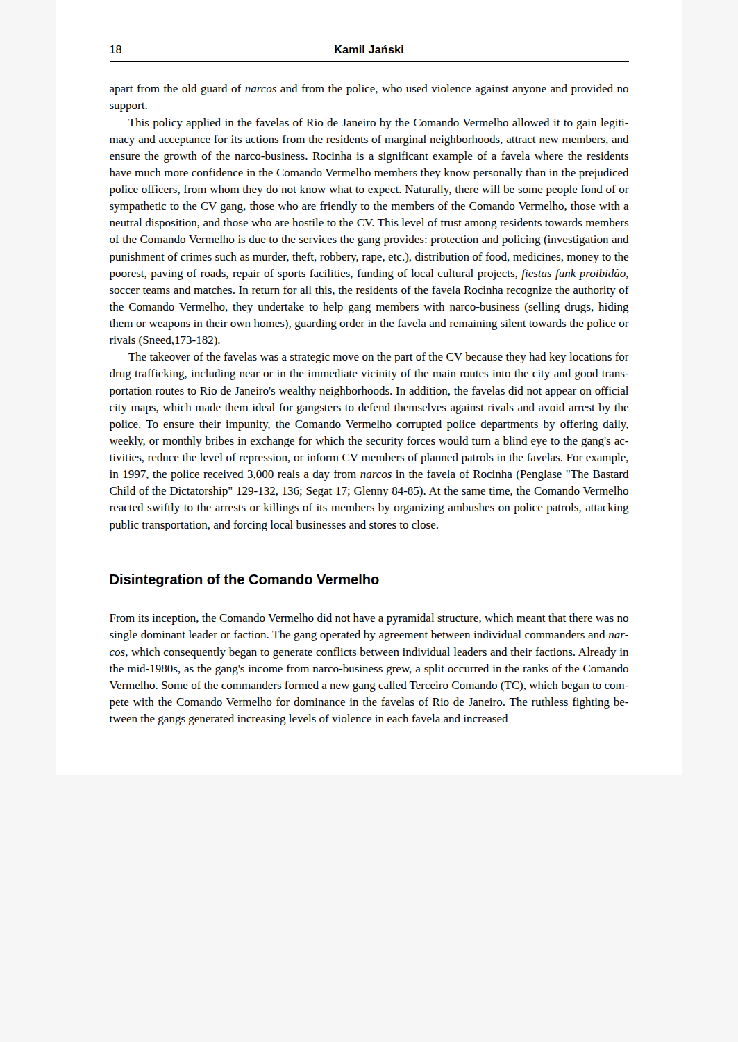18 Kamil Jański 18
apart from the old guard of narcos and from the police, who used violence against anyone and provided no support.
This policy applied in the favelas of Rio de Janeiro by the Comando Vermelho allowed it to gain legitimacy and acceptance for its actions from the residents of marginal neighborhoods, attract new members, and ensure the growth of the narco-business. Rocinha is a significant example of a favela where the residents have much more confidence in the Comando Vermelho members they know personally than in the prejudiced police officers, from whom they do not know what to expect. Naturally, there will be some people fond of or sympathetic to the CV gang, those who are friendly to the members of the Comando Vermelho, those with a neutral disposition, and those who are hostile to the CV. This level of trust among residents towards members of the Comando Vermelho is due to the services the gang provides: protection and policing (investigation and punishment of crimes such as murder, theft, robbery, rape, etc.), distribution of food, medicines, money to the poorest, paving of roads, repair of sports facilities, funding of local cultural projects, fiestas funk proibidão, soccer teams and matches. In return for all this, the residents of the favela Rocinha recognize the authority of the Comando Vermelho, they undertake to help gang members with narco-business (selling drugs, hiding them or weapons in their own homes), guarding order in the favela and remaining silent towards the police or rivals (Sneed,173-182).
The takeover of the favelas was a strategic move on the part of the CV because they had key locations for drug trafficking, including near or in the immediate vicinity of the main routes into the city and good transportation routes to Rio de Janeiro's wealthy neighborhoods. In addition, the favelas did not appear on official city maps, which made them ideal for gangsters to defend themselves against rivals and avoid arrest by the police. To ensure their impunity, the Comando Vermelho corrupted police departments by offering daily, weekly, or monthly bribes in exchange for which the security forces would turn a blind eye to the gang's activities, reduce the level of repression, or inform CV members of planned patrols in the favelas. For example, in 1997, the police received 3,000 reals a day from narcos in the favela of Rocinha (Penglase "The Bastard Child of the Dictatorship" 129-132, 136; Segat 17; Glenny 84-85). At the same time, the Comando Vermelho reacted swiftly to the arrests or killings of its members by organizing ambushes on police patrols, attacking public transportation, and forcing local businesses and stores to close.
Disintegration of the Comando Vermelho
From its inception, the Comando Vermelho did not have a pyramidal structure, which meant that there was no single dominant leader or faction. The gang operated by agreement between individual commanders and narcos, which consequently began to generate conflicts between individual leaders and their factions. Already in the mid-1980s, as the gang's income from narco-business grew, a split occurred in the ranks of the Comando Vermelho. Some of the commanders formed a new gang called Terceiro Comando (TC), which began to compete with the Comando Vermelho for dominance in the favelas of Rio de Janeiro. The ruthless fighting between the gangs generated increasing levels of violence in each favela and increased